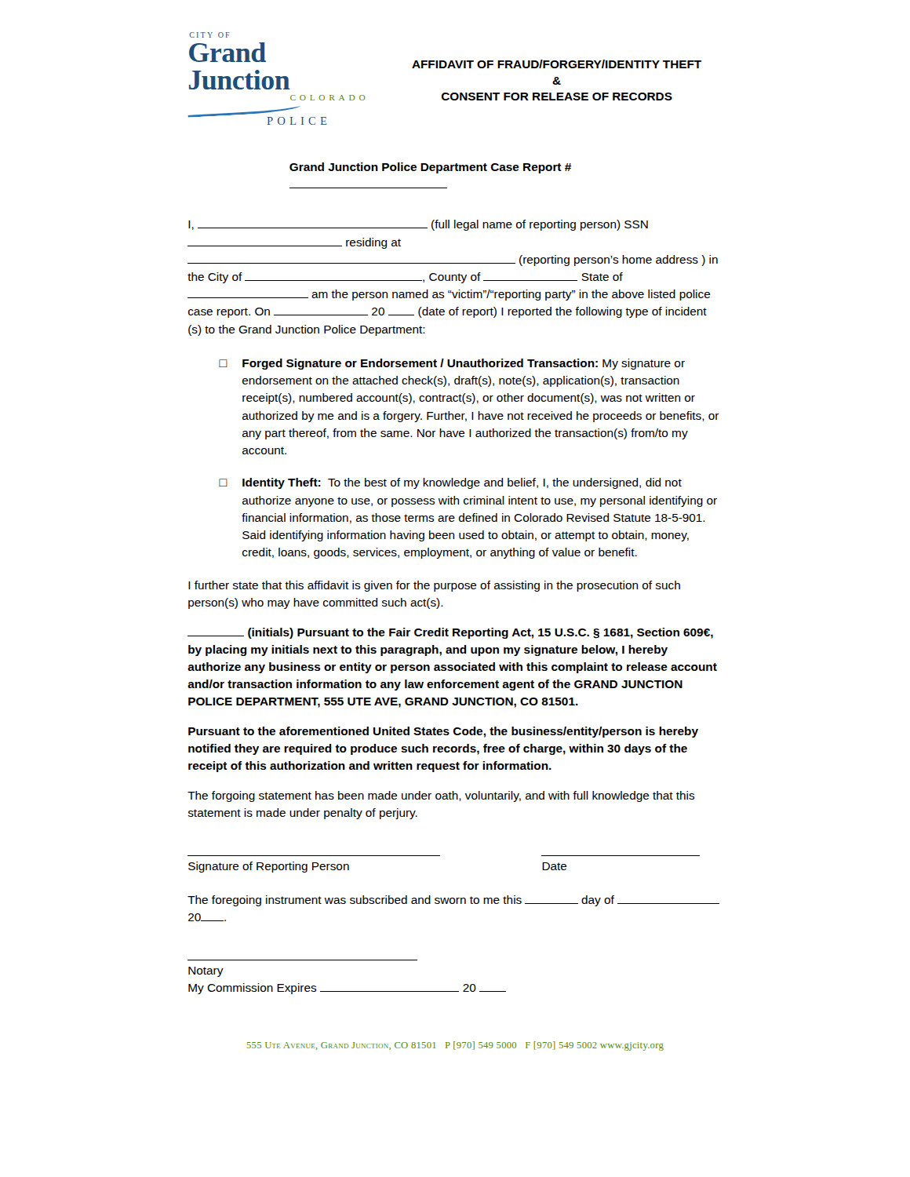CITY OF
Grand Junction
COLORADO
POLICE
AFFIDAVIT OF FRAUD/FORGERY/IDENTITY THEFT
&
CONSENT FOR RELEASE OF RECORDS
Grand Junction Police Department Case Report #
I, (full legal name of reporting person) SSN residing at (reporting person’s home address ) in the City of , County of State of am the person named as “victim”/“reporting party” in the above listed police case report. On 20 (date of report) I reported the following type of incident (s) to the Grand Junction Police Department:
Forged Signature or Endorsement / Unauthorized Transaction: My signature or endorsement on the attached check(s), draft(s), note(s), application(s), transaction receipt(s), numbered account(s), contract(s), or other document(s), was not written or authorized by me and is a forgery. Further, I have not received he proceeds or benefits, or any part thereof, from the same. Nor have I authorized the transaction(s) from/to my account.
Identity Theft: To the best of my knowledge and belief, I, the undersigned, did not authorize anyone to use, or possess with criminal intent to use, my personal identifying or financial information, as those terms are defined in Colorado Revised Statute 18-5-901. Said identifying information having been used to obtain, or attempt to obtain, money, credit, loans, goods, services, employment, or anything of value or benefit.
I further state that this affidavit is given for the purpose of assisting in the prosecution of such person(s) who may have committed such act(s).
(initials) Pursuant to the Fair Credit Reporting Act, 15 U.S.C. § 1681, Section 609€, by placing my initials next to this paragraph, and upon my signature below, I hereby authorize any business or entity or person associated with this complaint to release account and/or transaction information to any law enforcement agent of the GRAND JUNCTION POLICE DEPARTMENT, 555 UTE AVE, GRAND JUNCTION, CO 81501.
Pursuant to the aforementioned United States Code, the business/entity/person is hereby notified they are required to produce such records, free of charge, within 30 days of the receipt of this authorization and written request for information.
The forgoing statement has been made under oath, voluntarily, and with full knowledge that this statement is made under penalty of perjury.
Signature of Reporting Person
Date
The foregoing instrument was subscribed and sworn to me this day of 20 .
Notary
My Commission Expires 20
555 Ute Avenue, Grand Junction, CO 81501 P [970] 549 5000 F [970] 549 5002 www.gjcity.org